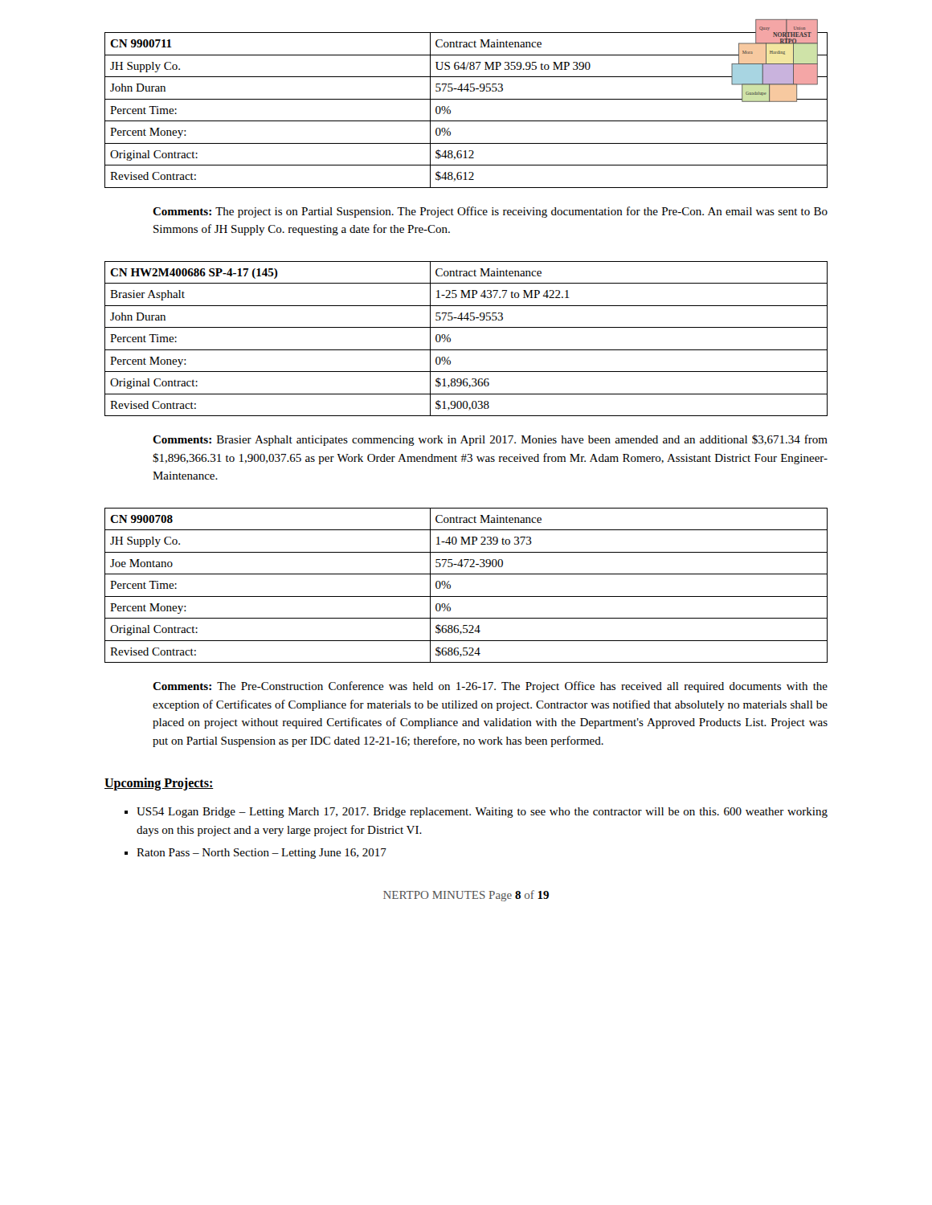Quay Union Mora Harding NORTHEAST RTPO Guadalupe
| CN 9900711 | Contract Maintenance |
| JH Supply Co. | US 64/87 MP 359.95 to MP 390 |
| John Duran | 575-445-9553 |
| Percent Time: | 0% |
| Percent Money: | 0% |
| Original Contract: | $48,612 |
| Revised Contract: | $48,612 |
Comments: The project is on Partial Suspension. The Project Office is receiving documentation for the Pre-Con. An email was sent to Bo Simmons of JH Supply Co. requesting a date for the Pre-Con.
| CN HW2M400686 SP-4-17 (145) | Contract Maintenance |
| Brasier Asphalt | 1-25 MP 437.7 to MP 422.1 |
| John Duran | 575-445-9553 |
| Percent Time: | 0% |
| Percent Money: | 0% |
| Original Contract: | $1,896,366 |
| Revised Contract: | $1,900,038 |
Comments: Brasier Asphalt anticipates commencing work in April 2017. Monies have been amended and an additional $3,671.34 from $1,896,366.31 to 1,900,037.65 as per Work Order Amendment #3 was received from Mr. Adam Romero, Assistant District Four Engineer-Maintenance.
| CN 9900708 | Contract Maintenance |
| JH Supply Co. | 1-40 MP 239 to 373 |
| Joe Montano | 575-472-3900 |
| Percent Time: | 0% |
| Percent Money: | 0% |
| Original Contract: | $686,524 |
| Revised Contract: | $686,524 |
Comments: The Pre-Construction Conference was held on 1-26-17. The Project Office has received all required documents with the exception of Certificates of Compliance for materials to be utilized on project. Contractor was notified that absolutely no materials shall be placed on project without required Certificates of Compliance and validation with the Department's Approved Products List. Project was put on Partial Suspension as per IDC dated 12-21-16; therefore, no work has been performed.
Upcoming Projects:
US54 Logan Bridge – Letting March 17, 2017. Bridge replacement. Waiting to see who the contractor will be on this. 600 weather working days on this project and a very large project for District VI.
Raton Pass – North Section – Letting June 16, 2017
NERTPO MINUTES Page 8 of 19